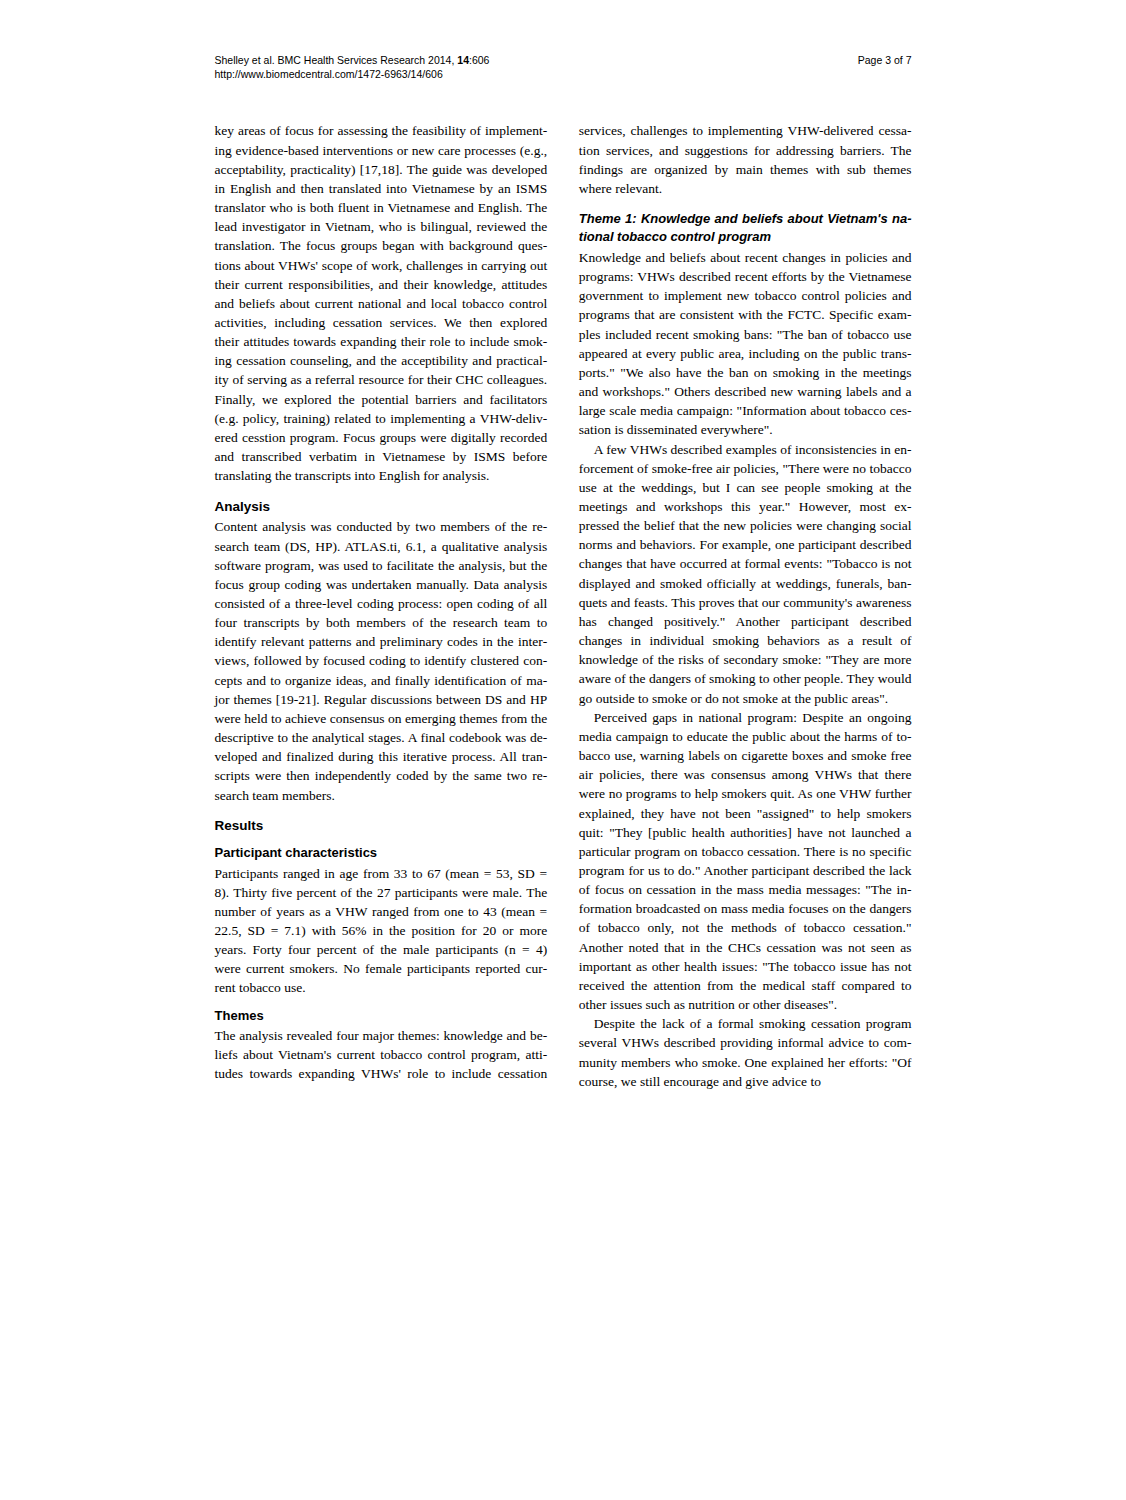Shelley et al. BMC Health Services Research 2014, 14:606
http://www.biomedcentral.com/1472-6963/14/606
Page 3 of 7
key areas of focus for assessing the feasibility of implementing evidence-based interventions or new care processes (e.g., acceptability, practicality) [17,18]. The guide was developed in English and then translated into Vietnamese by an ISMS translator who is both fluent in Vietnamese and English. The lead investigator in Vietnam, who is bilingual, reviewed the translation. The focus groups began with background questions about VHWs' scope of work, challenges in carrying out their current responsibilities, and their knowledge, attitudes and beliefs about current national and local tobacco control activities, including cessation services. We then explored their attitudes towards expanding their role to include smoking cessation counseling, and the acceptibility and practicality of serving as a referral resource for their CHC colleagues. Finally, we explored the potential barriers and facilitators (e.g. policy, training) related to implementing a VHW-delivered cesstion program. Focus groups were digitally recorded and transcribed verbatim in Vietnamese by ISMS before translating the transcripts into English for analysis.
Analysis
Content analysis was conducted by two members of the research team (DS, HP). ATLAS.ti, 6.1, a qualitative analysis software program, was used to facilitate the analysis, but the focus group coding was undertaken manually. Data analysis consisted of a three-level coding process: open coding of all four transcripts by both members of the research team to identify relevant patterns and preliminary codes in the interviews, followed by focused coding to identify clustered concepts and to organize ideas, and finally identification of major themes [19-21]. Regular discussions between DS and HP were held to achieve consensus on emerging themes from the descriptive to the analytical stages. A final codebook was developed and finalized during this iterative process. All transcripts were then independently coded by the same two research team members.
Results
Participant characteristics
Participants ranged in age from 33 to 67 (mean = 53, SD = 8). Thirty five percent of the 27 participants were male. The number of years as a VHW ranged from one to 43 (mean = 22.5, SD = 7.1) with 56% in the position for 20 or more years. Forty four percent of the male participants (n = 4) were current smokers. No female participants reported current tobacco use.
Themes
The analysis revealed four major themes: knowledge and beliefs about Vietnam's current tobacco control program, attitudes towards expanding VHWs' role to include cessation services, challenges to implementing VHW-delivered cessation services, and suggestions for addressing barriers. The findings are organized by main themes with sub themes where relevant.
Theme 1: Knowledge and beliefs about Vietnam's national tobacco control program
Knowledge and beliefs about recent changes in policies and programs: VHWs described recent efforts by the Vietnamese government to implement new tobacco control policies and programs that are consistent with the FCTC. Specific examples included recent smoking bans: "The ban of tobacco use appeared at every public area, including on the public transports." "We also have the ban on smoking in the meetings and workshops." Others described new warning labels and a large scale media campaign: "Information about tobacco cessation is disseminated everywhere".
A few VHWs described examples of inconsistencies in enforcement of smoke-free air policies, "There were no tobacco use at the weddings, but I can see people smoking at the meetings and workshops this year." However, most expressed the belief that the new policies were changing social norms and behaviors. For example, one participant described changes that have occurred at formal events: "Tobacco is not displayed and smoked officially at weddings, funerals, banquets and feasts. This proves that our community's awareness has changed positively." Another participant described changes in individual smoking behaviors as a result of knowledge of the risks of secondary smoke: "They are more aware of the dangers of smoking to other people. They would go outside to smoke or do not smoke at the public areas".
Perceived gaps in national program: Despite an ongoing media campaign to educate the public about the harms of tobacco use, warning labels on cigarette boxes and smoke free air policies, there was consensus among VHWs that there were no programs to help smokers quit. As one VHW further explained, they have not been "assigned" to help smokers quit: "They [public health authorities] have not launched a particular program on tobacco cessation. There is no specific program for us to do." Another participant described the lack of focus on cessation in the mass media messages: "The information broadcasted on mass media focuses on the dangers of tobacco only, not the methods of tobacco cessation." Another noted that in the CHCs cessation was not seen as important as other health issues: "The tobacco issue has not received the attention from the medical staff compared to other issues such as nutrition or other diseases".
Despite the lack of a formal smoking cessation program several VHWs described providing informal advice to community members who smoke. One explained her efforts: "Of course, we still encourage and give advice to